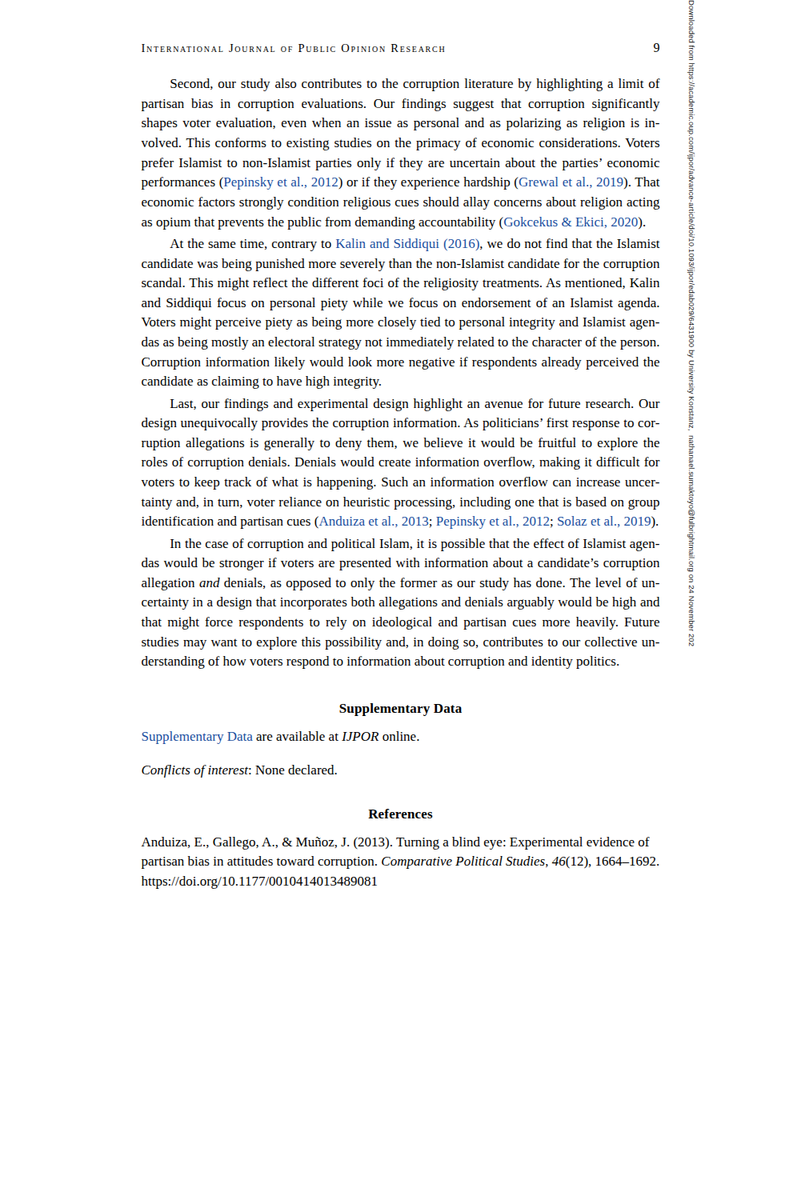Downloaded from https://academic.oup.com/ijpor/advance-article/doi/10.1093/ijpor/edab029/6431900 by University Konstanz, nathanael.sumaktoyo@fulbrightmail.org on 24 November 202
International Journal of Public Opinion Research
9
Second, our study also contributes to the corruption literature by highlighting a limit of partisan bias in corruption evaluations. Our findings suggest that corruption significantly shapes voter evaluation, even when an issue as personal and as polarizing as religion is involved. This conforms to existing studies on the primacy of economic considerations. Voters prefer Islamist to non-Islamist parties only if they are uncertain about the parties’ economic performances (Pepinsky et al., 2012) or if they experience hardship (Grewal et al., 2019). That economic factors strongly condition religious cues should allay concerns about religion acting as opium that prevents the public from demanding accountability (Gokcekus & Ekici, 2020).
At the same time, contrary to Kalin and Siddiqui (2016), we do not find that the Islamist candidate was being punished more severely than the non-Islamist candidate for the corruption scandal. This might reflect the different foci of the religiosity treatments. As mentioned, Kalin and Siddiqui focus on personal piety while we focus on endorsement of an Islamist agenda. Voters might perceive piety as being more closely tied to personal integrity and Islamist agendas as being mostly an electoral strategy not immediately related to the character of the person. Corruption information likely would look more negative if respondents already perceived the candidate as claiming to have high integrity.
Last, our findings and experimental design highlight an avenue for future research. Our design unequivocally provides the corruption information. As politicians’ first response to corruption allegations is generally to deny them, we believe it would be fruitful to explore the roles of corruption denials. Denials would create information overflow, making it difficult for voters to keep track of what is happening. Such an information overflow can increase uncertainty and, in turn, voter reliance on heuristic processing, including one that is based on group identification and partisan cues (Anduiza et al., 2013; Pepinsky et al., 2012; Solaz et al., 2019).
In the case of corruption and political Islam, it is possible that the effect of Islamist agendas would be stronger if voters are presented with information about a candidate’s corruption allegation and denials, as opposed to only the former as our study has done. The level of uncertainty in a design that incorporates both allegations and denials arguably would be high and that might force respondents to rely on ideological and partisan cues more heavily. Future studies may want to explore this possibility and, in doing so, contributes to our collective understanding of how voters respond to information about corruption and identity politics.
Supplementary Data
Supplementary Data are available at IJPOR online.
Conflicts of interest: None declared.
References
Anduiza, E., Gallego, A., & Muñoz, J. (2013). Turning a blind eye: Experimental evidence of partisan bias in attitudes toward corruption. Comparative Political Studies, 46(12), 1664–1692. https://doi.org/10.1177/0010414013489081